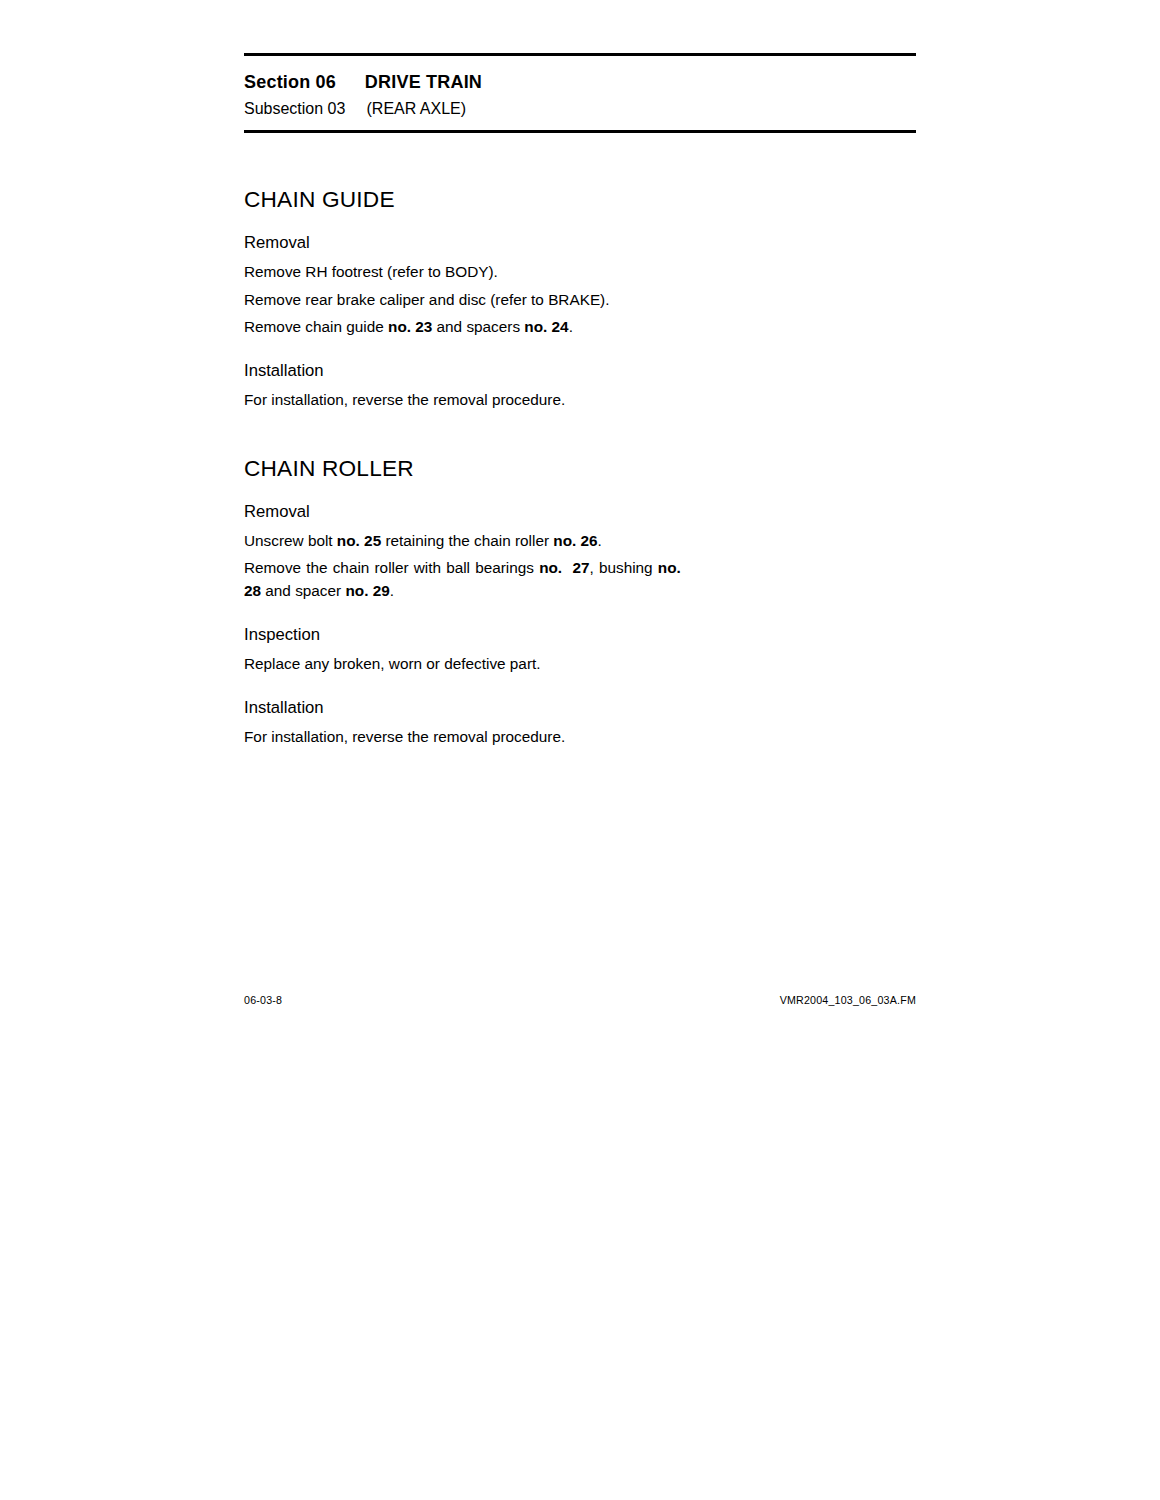Section 06 DRIVE TRAIN
Subsection 03(REAR AXLE)
CHAIN GUIDE
Removal
Remove RH footrest (refer to BODY).
Remove rear brake caliper and disc (refer to BRAKE).
Remove chain guide no. 23 and spacers no. 24.
Installation
For installation, reverse the removal procedure.
CHAIN ROLLER
Removal
Unscrew bolt no. 25 retaining the chain roller no. 26.
Remove the chain roller with ball bearings no. 27, bushing no. 28 and spacer no. 29.
Inspection
Replace any broken, worn or defective part.
Installation
For installation, reverse the removal procedure.
06-03-8
VMR2004_103_06_03A.FM